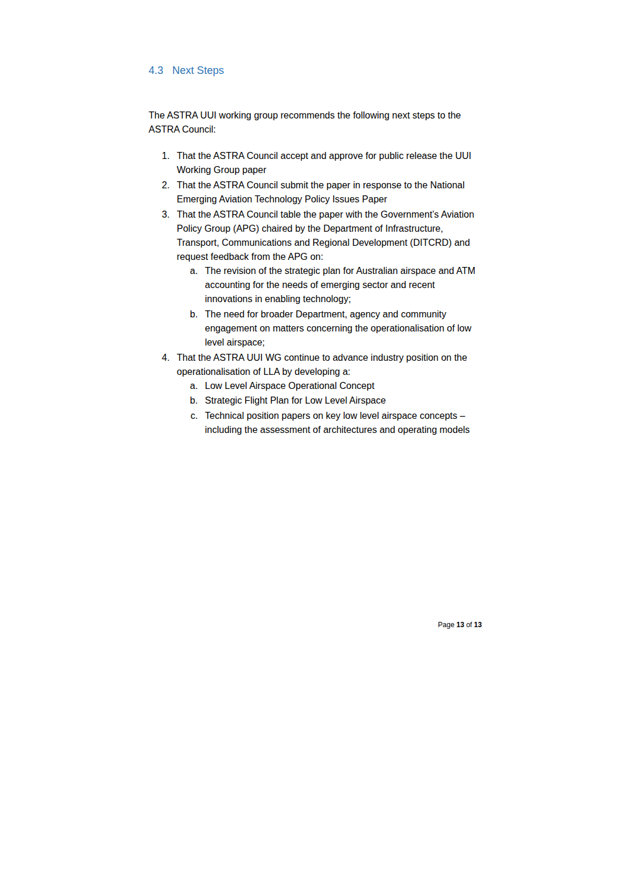4.3 Next Steps
The ASTRA UUI working group recommends the following next steps to the ASTRA Council:
That the ASTRA Council accept and approve for public release the UUI Working Group paper
That the ASTRA Council submit the paper in response to the National Emerging Aviation Technology Policy Issues Paper
That the ASTRA Council table the paper with the Government’s Aviation Policy Group (APG) chaired by the Department of Infrastructure, Transport, Communications and Regional Development (DITCRD) and request feedback from the APG on:
The revision of the strategic plan for Australian airspace and ATM accounting for the needs of emerging sector and recent innovations in enabling technology;
The need for broader Department, agency and community engagement on matters concerning the operationalisation of low level airspace;
That the ASTRA UUI WG continue to advance industry position on the operationalisation of LLA by developing a:
Low Level Airspace Operational Concept
Strategic Flight Plan for Low Level Airspace
Technical position papers on key low level airspace concepts – including the assessment of architectures and operating models
Page 13 of 13